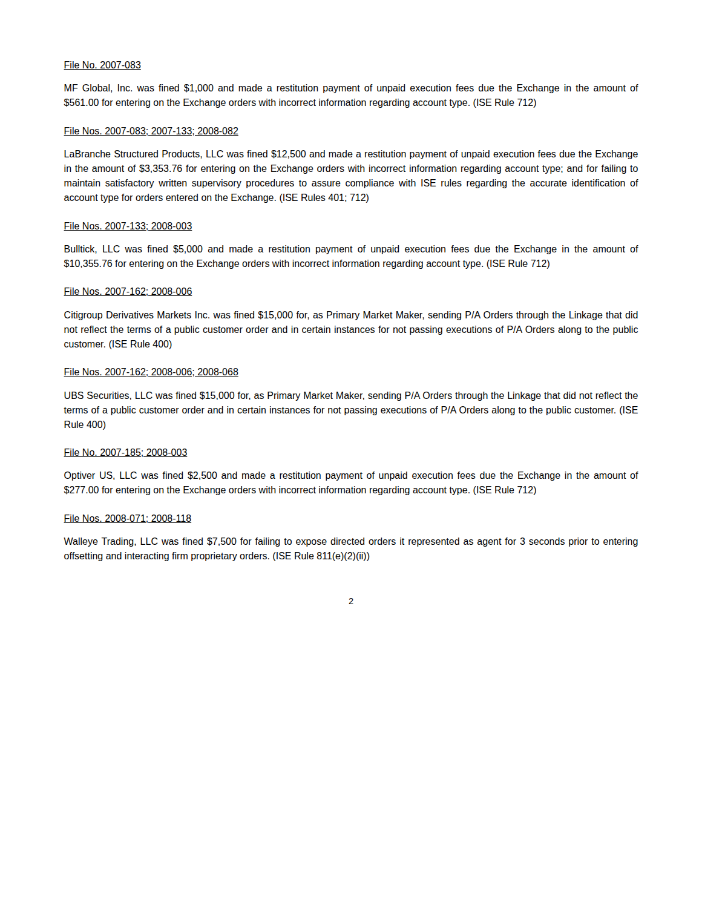File No. 2007-083
MF Global, Inc. was fined $1,000 and made a restitution payment of unpaid execution fees due the Exchange in the amount of $561.00 for entering on the Exchange orders with incorrect information regarding account type. (ISE Rule 712)
File Nos. 2007-083; 2007-133; 2008-082
LaBranche Structured Products, LLC was fined $12,500 and made a restitution payment of unpaid execution fees due the Exchange in the amount of $3,353.76 for entering on the Exchange orders with incorrect information regarding account type; and for failing to maintain satisfactory written supervisory procedures to assure compliance with ISE rules regarding the accurate identification of account type for orders entered on the Exchange. (ISE Rules 401; 712)
File Nos. 2007-133; 2008-003
Bulltick, LLC was fined $5,000 and made a restitution payment of unpaid execution fees due the Exchange in the amount of $10,355.76 for entering on the Exchange orders with incorrect information regarding account type. (ISE Rule 712)
File Nos. 2007-162; 2008-006
Citigroup Derivatives Markets Inc. was fined $15,000 for, as Primary Market Maker, sending P/A Orders through the Linkage that did not reflect the terms of a public customer order and in certain instances for not passing executions of P/A Orders along to the public customer. (ISE Rule 400)
File Nos. 2007-162; 2008-006; 2008-068
UBS Securities, LLC was fined $15,000 for, as Primary Market Maker, sending P/A Orders through the Linkage that did not reflect the terms of a public customer order and in certain instances for not passing executions of P/A Orders along to the public customer. (ISE Rule 400)
File No. 2007-185; 2008-003
Optiver US, LLC was fined $2,500 and made a restitution payment of unpaid execution fees due the Exchange in the amount of $277.00 for entering on the Exchange orders with incorrect information regarding account type. (ISE Rule 712)
File Nos. 2008-071; 2008-118
Walleye Trading, LLC was fined $7,500 for failing to expose directed orders it represented as agent for 3 seconds prior to entering offsetting and interacting firm proprietary orders. (ISE Rule 811(e)(2)(ii))
2